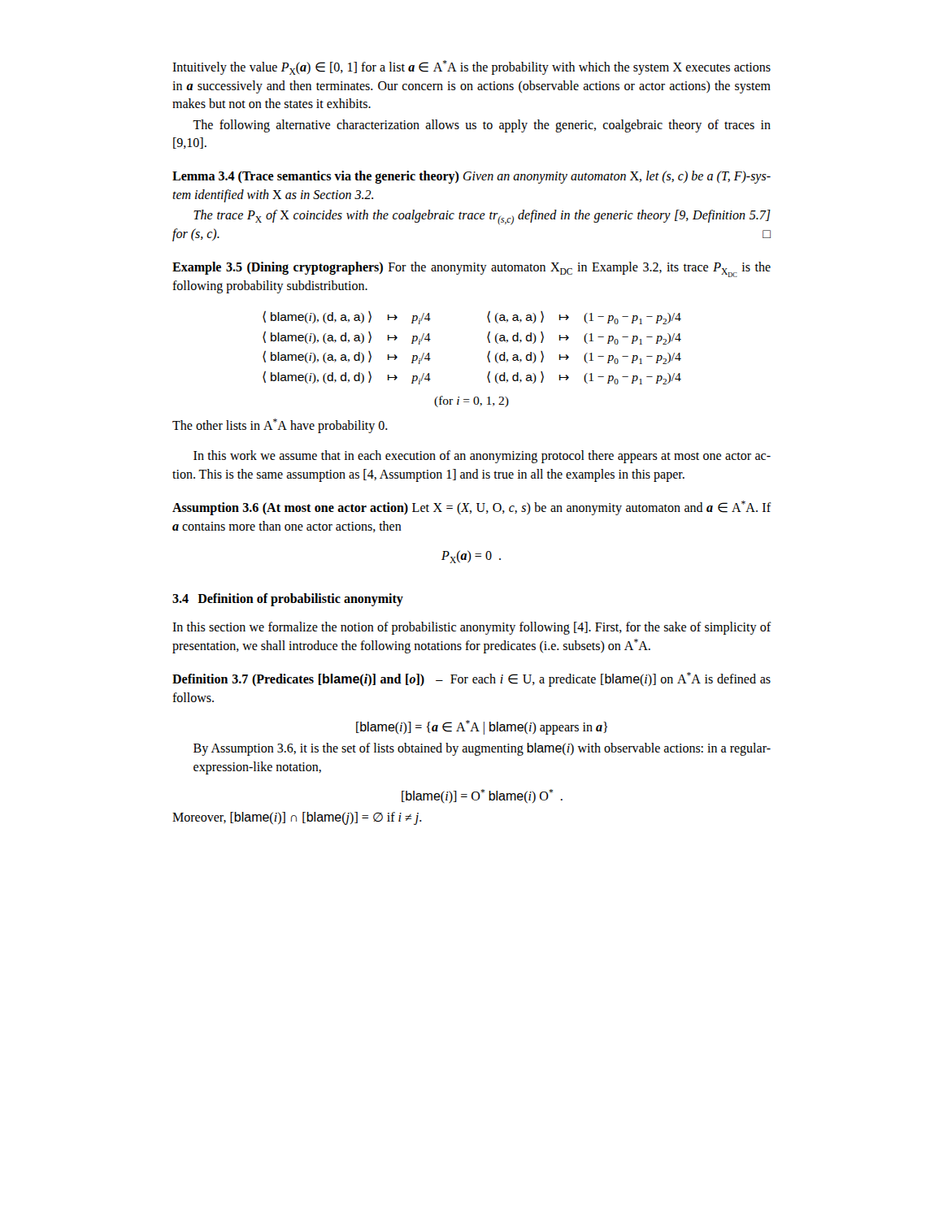Intuitively the value PX(a) ∈ [0, 1] for a list a ∈ A*A is the probability with which the system X executes actions in a successively and then terminates. Our concern is on actions (observable actions or actor actions) the system makes but not on the states it exhibits.
The following alternative characterization allows us to apply the generic, coalgebraic theory of traces in [9,10].
Lemma 3.4 (Trace semantics via the generic theory) Given an anonymity automaton X, let (s, c) be a (T, F)-system identified with X as in Section 3.2.
The trace PX of X coincides with the coalgebraic trace tr(s,c) defined in the generic theory [9, Definition 5.7] for (s, c).□
Example 3.5 (Dining cryptographers) For the anonymity automaton XDC in Example 3.2, its trace PXDC is the following probability subdistribution.
| ⟨ blame ( i ), ( d , a , a ) ⟩ | ↦ | p i /4 | | ⟨ ( a , a , a ) ⟩ | ↦ | (1 − p 0 − p 1 − p 2 )/4 |
| ⟨ blame ( i ), ( a , d , a ) ⟩ | ↦ | p i /4 | | ⟨ ( a , d , d ) ⟩ | ↦ | (1 − p 0 − p 1 − p 2 )/4 |
| ⟨ blame ( i ), ( a , a , d ) ⟩ | ↦ | p i /4 | | ⟨ ( d , a , d ) ⟩ | ↦ | (1 − p 0 − p 1 − p 2 )/4 |
| ⟨ blame ( i ), ( d , d , d ) ⟩ | ↦ | p i /4 | | ⟨ ( d , d , a ) ⟩ | ↦ | (1 − p 0 − p 1 − p 2 )/4 |
(for i = 0, 1, 2)
The other lists in A*A have probability 0.
In this work we assume that in each execution of an anonymizing protocol there appears at most one actor action. This is the same assumption as [4, Assumption 1] and is true in all the examples in this paper.
Assumption 3.6 (At most one actor action) Let X = (X, U, O, c, s) be an anonymity automaton and a ∈ A*A. If a contains more than one actor actions, then
PX(a) = 0 .
3.4 Definition of probabilistic anonymity
In this section we formalize the notion of probabilistic anonymity following [4]. First, for the sake of simplicity of presentation, we shall introduce the following notations for predicates (i.e. subsets) on A*A.
Definition 3.7 (Predicates [blame(i)] and [o]) – For each i ∈ U, a predicate [blame(i)] on A*A is defined as follows.
[blame(i)] = {a ∈ A*A | blame(i) appears in a}
By Assumption 3.6, it is the set of lists obtained by augmenting blame(i) with observable actions: in a regular-expression-like notation,
[blame(i)] = O* blame(i) O* .
Moreover, [blame(i)] ∩ [blame(j)] = ∅ if i ≠ j.